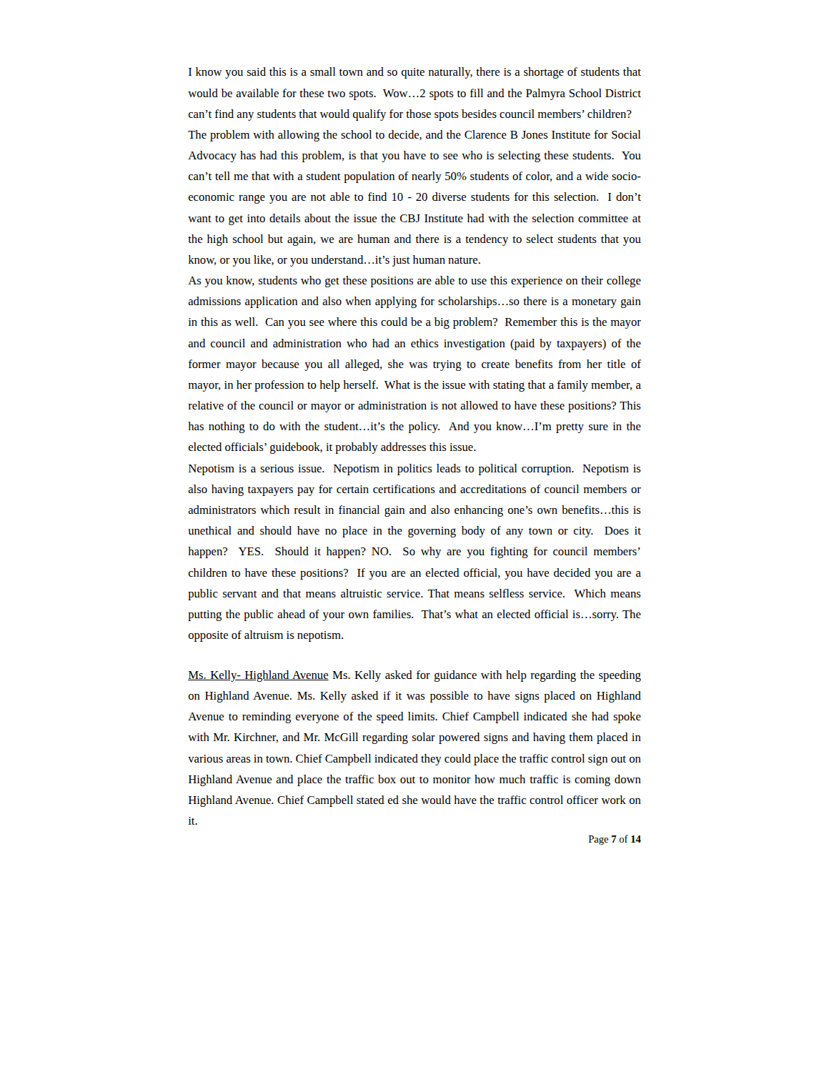I know you said this is a small town and so quite naturally, there is a shortage of students that would be available for these two spots. Wow…2 spots to fill and the Palmyra School District can’t find any students that would qualify for those spots besides council members’ children?
The problem with allowing the school to decide, and the Clarence B Jones Institute for Social Advocacy has had this problem, is that you have to see who is selecting these students. You can’t tell me that with a student population of nearly 50% students of color, and a wide socio-economic range you are not able to find 10 - 20 diverse students for this selection. I don’t want to get into details about the issue the CBJ Institute had with the selection committee at the high school but again, we are human and there is a tendency to select students that you know, or you like, or you understand…it’s just human nature.
As you know, students who get these positions are able to use this experience on their college admissions application and also when applying for scholarships…so there is a monetary gain in this as well. Can you see where this could be a big problem? Remember this is the mayor and council and administration who had an ethics investigation (paid by taxpayers) of the former mayor because you all alleged, she was trying to create benefits from her title of mayor, in her profession to help herself. What is the issue with stating that a family member, a relative of the council or mayor or administration is not allowed to have these positions? This has nothing to do with the student…it’s the policy. And you know…I’m pretty sure in the elected officials’ guidebook, it probably addresses this issue.
Nepotism is a serious issue. Nepotism in politics leads to political corruption. Nepotism is also having taxpayers pay for certain certifications and accreditations of council members or administrators which result in financial gain and also enhancing one’s own benefits…this is unethical and should have no place in the governing body of any town or city. Does it happen? YES. Should it happen? NO. So why are you fighting for council members’ children to have these positions? If you are an elected official, you have decided you are a public servant and that means altruistic service. That means selfless service. Which means putting the public ahead of your own families. That’s what an elected official is…sorry. The opposite of altruism is nepotism.
Ms. Kelly- Highland Avenue Ms. Kelly asked for guidance with help regarding the speeding on Highland Avenue. Ms. Kelly asked if it was possible to have signs placed on Highland Avenue to reminding everyone of the speed limits. Chief Campbell indicated she had spoke with Mr. Kirchner, and Mr. McGill regarding solar powered signs and having them placed in various areas in town. Chief Campbell indicated they could place the traffic control sign out on Highland Avenue and place the traffic box out to monitor how much traffic is coming down Highland Avenue. Chief Campbell stated ed she would have the traffic control officer work on it.
Page 7 of 14